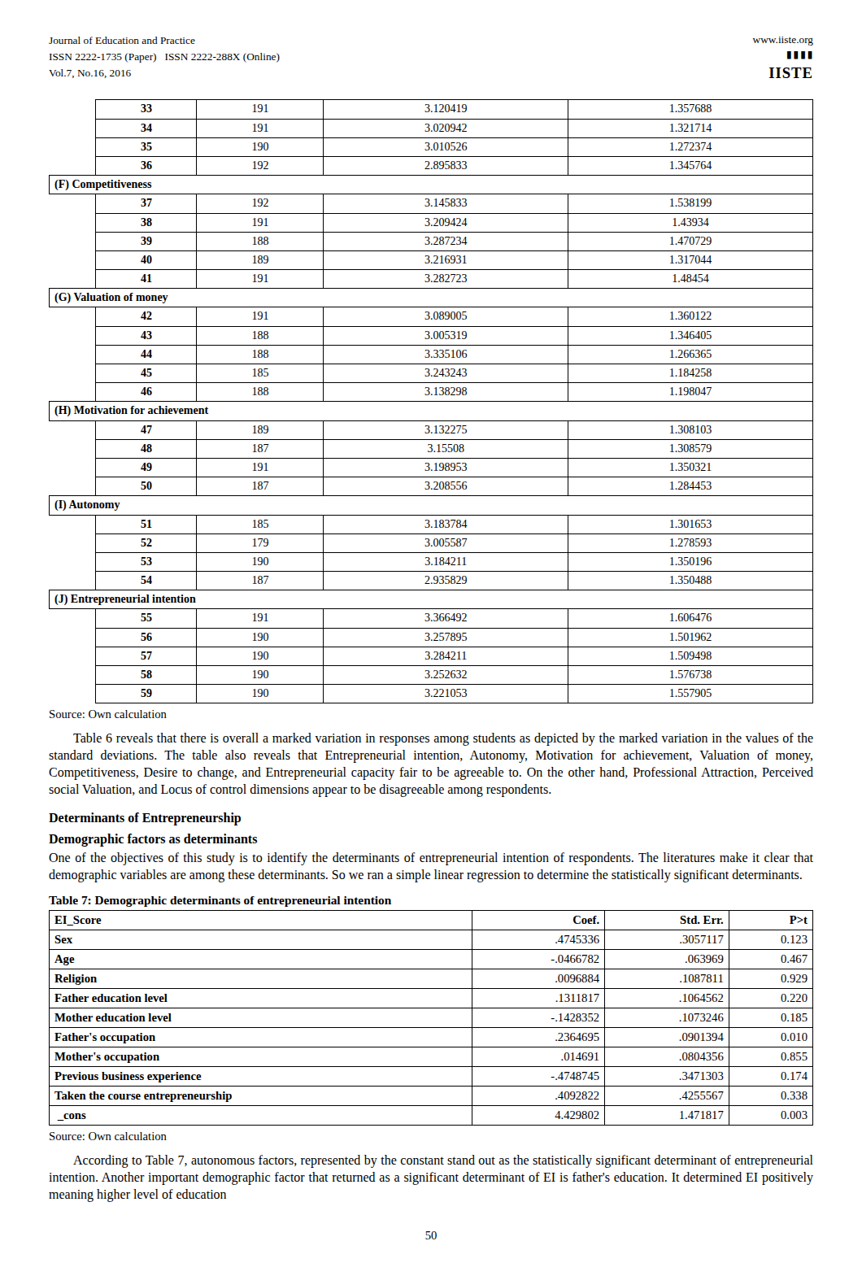Journal of Education and Practice
ISSN 2222-1735 (Paper) ISSN 2222-288X (Online)
Vol.7, No.16, 2016
www.iiste.org
▮▮▮▮
IISTE
| | 33 | 191 | 3.120419 | 1.357688 |
| | 34 | 191 | 3.020942 | 1.321714 |
| | 35 | 190 | 3.010526 | 1.272374 |
| | 36 | 192 | 2.895833 | 1.345764 |
| (F) Competitiveness |
| | 37 | 192 | 3.145833 | 1.538199 |
| | 38 | 191 | 3.209424 | 1.43934 |
| | 39 | 188 | 3.287234 | 1.470729 |
| | 40 | 189 | 3.216931 | 1.317044 |
| | 41 | 191 | 3.282723 | 1.48454 |
| (G) Valuation of money |
| | 42 | 191 | 3.089005 | 1.360122 |
| | 43 | 188 | 3.005319 | 1.346405 |
| | 44 | 188 | 3.335106 | 1.266365 |
| | 45 | 185 | 3.243243 | 1.184258 |
| | 46 | 188 | 3.138298 | 1.198047 |
| (H) Motivation for achievement |
| | 47 | 189 | 3.132275 | 1.308103 |
| | 48 | 187 | 3.15508 | 1.308579 |
| | 49 | 191 | 3.198953 | 1.350321 |
| | 50 | 187 | 3.208556 | 1.284453 |
| (I) Autonomy |
| | 51 | 185 | 3.183784 | 1.301653 |
| | 52 | 179 | 3.005587 | 1.278593 |
| | 53 | 190 | 3.184211 | 1.350196 |
| | 54 | 187 | 2.935829 | 1.350488 |
| (J) Entrepreneurial intention |
| | 55 | 191 | 3.366492 | 1.606476 |
| | 56 | 190 | 3.257895 | 1.501962 |
| | 57 | 190 | 3.284211 | 1.509498 |
| | 58 | 190 | 3.252632 | 1.576738 |
| | 59 | 190 | 3.221053 | 1.557905 |
Source: Own calculation
Table 6 reveals that there is overall a marked variation in responses among students as depicted by the marked variation in the values of the standard deviations. The table also reveals that Entrepreneurial intention, Autonomy, Motivation for achievement, Valuation of money, Competitiveness, Desire to change, and Entrepreneurial capacity fair to be agreeable to. On the other hand, Professional Attraction, Perceived social Valuation, and Locus of control dimensions appear to be disagreeable among respondents.
Determinants of Entrepreneurship
Demographic factors as determinants
One of the objectives of this study is to identify the determinants of entrepreneurial intention of respondents. The literatures make it clear that demographic variables are among these determinants. So we ran a simple linear regression to determine the statistically significant determinants.
Table 7: Demographic determinants of entrepreneurial intention
| EI_Score | Coef. | Std. Err. | P>t |
| --- | --- | --- | --- |
| Sex | .4745336 | .3057117 | 0.123 |
| Age | -.0466782 | .063969 | 0.467 |
| Religion | .0096884 | .1087811 | 0.929 |
| Father education level | .1311817 | .1064562 | 0.220 |
| Mother education level | -.1428352 | .1073246 | 0.185 |
| Father's occupation | .2364695 | .0901394 | 0.010 |
| Mother's occupation | .014691 | .0804356 | 0.855 |
| Previous business experience | -.4748745 | .3471303 | 0.174 |
| Taken the course entrepreneurship | .4092822 | .4255567 | 0.338 |
| _cons | 4.429802 | 1.471817 | 0.003 |
Source: Own calculation
According to Table 7, autonomous factors, represented by the constant stand out as the statistically significant determinant of entrepreneurial intention. Another important demographic factor that returned as a significant determinant of EI is father's education. It determined EI positively meaning higher level of education
50